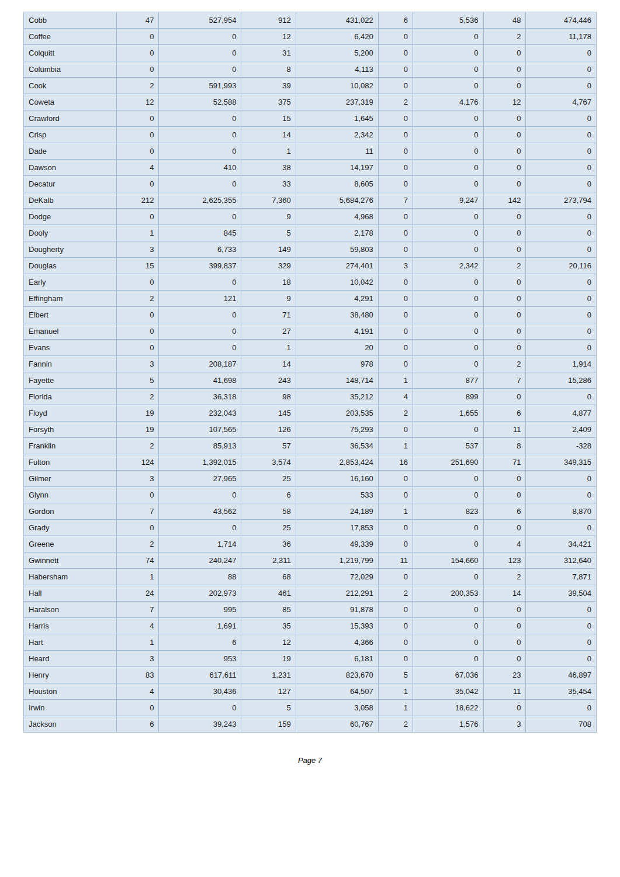| Cobb | 47 | 527,954 | 912 | 431,022 | 6 | 5,536 | 48 | 474,446 |
| Coffee | 0 | 0 | 12 | 6,420 | 0 | 0 | 2 | 11,178 |
| Colquitt | 0 | 0 | 31 | 5,200 | 0 | 0 | 0 | 0 |
| Columbia | 0 | 0 | 8 | 4,113 | 0 | 0 | 0 | 0 |
| Cook | 2 | 591,993 | 39 | 10,082 | 0 | 0 | 0 | 0 |
| Coweta | 12 | 52,588 | 375 | 237,319 | 2 | 4,176 | 12 | 4,767 |
| Crawford | 0 | 0 | 15 | 1,645 | 0 | 0 | 0 | 0 |
| Crisp | 0 | 0 | 14 | 2,342 | 0 | 0 | 0 | 0 |
| Dade | 0 | 0 | 1 | 11 | 0 | 0 | 0 | 0 |
| Dawson | 4 | 410 | 38 | 14,197 | 0 | 0 | 0 | 0 |
| Decatur | 0 | 0 | 33 | 8,605 | 0 | 0 | 0 | 0 |
| DeKalb | 212 | 2,625,355 | 7,360 | 5,684,276 | 7 | 9,247 | 142 | 273,794 |
| Dodge | 0 | 0 | 9 | 4,968 | 0 | 0 | 0 | 0 |
| Dooly | 1 | 845 | 5 | 2,178 | 0 | 0 | 0 | 0 |
| Dougherty | 3 | 6,733 | 149 | 59,803 | 0 | 0 | 0 | 0 |
| Douglas | 15 | 399,837 | 329 | 274,401 | 3 | 2,342 | 2 | 20,116 |
| Early | 0 | 0 | 18 | 10,042 | 0 | 0 | 0 | 0 |
| Effingham | 2 | 121 | 9 | 4,291 | 0 | 0 | 0 | 0 |
| Elbert | 0 | 0 | 71 | 38,480 | 0 | 0 | 0 | 0 |
| Emanuel | 0 | 0 | 27 | 4,191 | 0 | 0 | 0 | 0 |
| Evans | 0 | 0 | 1 | 20 | 0 | 0 | 0 | 0 |
| Fannin | 3 | 208,187 | 14 | 978 | 0 | 0 | 2 | 1,914 |
| Fayette | 5 | 41,698 | 243 | 148,714 | 1 | 877 | 7 | 15,286 |
| Florida | 2 | 36,318 | 98 | 35,212 | 4 | 899 | 0 | 0 |
| Floyd | 19 | 232,043 | 145 | 203,535 | 2 | 1,655 | 6 | 4,877 |
| Forsyth | 19 | 107,565 | 126 | 75,293 | 0 | 0 | 11 | 2,409 |
| Franklin | 2 | 85,913 | 57 | 36,534 | 1 | 537 | 8 | -328 |
| Fulton | 124 | 1,392,015 | 3,574 | 2,853,424 | 16 | 251,690 | 71 | 349,315 |
| Gilmer | 3 | 27,965 | 25 | 16,160 | 0 | 0 | 0 | 0 |
| Glynn | 0 | 0 | 6 | 533 | 0 | 0 | 0 | 0 |
| Gordon | 7 | 43,562 | 58 | 24,189 | 1 | 823 | 6 | 8,870 |
| Grady | 0 | 0 | 25 | 17,853 | 0 | 0 | 0 | 0 |
| Greene | 2 | 1,714 | 36 | 49,339 | 0 | 0 | 4 | 34,421 |
| Gwinnett | 74 | 240,247 | 2,311 | 1,219,799 | 11 | 154,660 | 123 | 312,640 |
| Habersham | 1 | 88 | 68 | 72,029 | 0 | 0 | 2 | 7,871 |
| Hall | 24 | 202,973 | 461 | 212,291 | 2 | 200,353 | 14 | 39,504 |
| Haralson | 7 | 995 | 85 | 91,878 | 0 | 0 | 0 | 0 |
| Harris | 4 | 1,691 | 35 | 15,393 | 0 | 0 | 0 | 0 |
| Hart | 1 | 6 | 12 | 4,366 | 0 | 0 | 0 | 0 |
| Heard | 3 | 953 | 19 | 6,181 | 0 | 0 | 0 | 0 |
| Henry | 83 | 617,611 | 1,231 | 823,670 | 5 | 67,036 | 23 | 46,897 |
| Houston | 4 | 30,436 | 127 | 64,507 | 1 | 35,042 | 11 | 35,454 |
| Irwin | 0 | 0 | 5 | 3,058 | 1 | 18,622 | 0 | 0 |
| Jackson | 6 | 39,243 | 159 | 60,767 | 2 | 1,576 | 3 | 708 |
Page 7